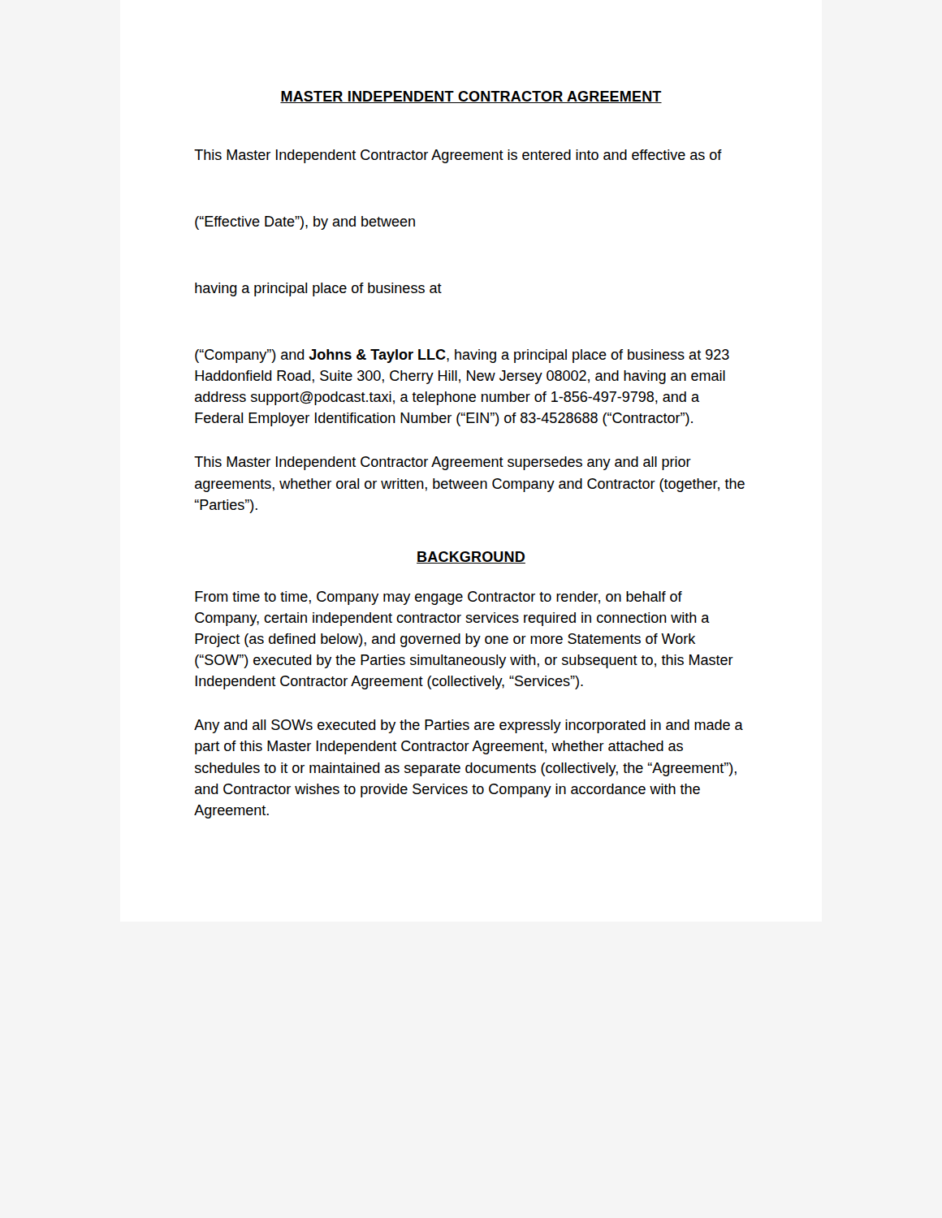MASTER INDEPENDENT CONTRACTOR AGREEMENT
This Master Independent Contractor Agreement is entered into and effective as of
(“Effective Date”), by and between
having a principal place of business at
(“Company”) and Johns & Taylor LLC, having a principal place of business at 923 Haddonfield Road, Suite 300, Cherry Hill, New Jersey 08002, and having an email address support@podcast.taxi, a telephone number of 1-856-497-9798, and a Federal Employer Identification Number (“EIN”) of 83-4528688 (“Contractor”).
This Master Independent Contractor Agreement supersedes any and all prior agreements, whether oral or written, between Company and Contractor (together, the “Parties”).
BACKGROUND
From time to time, Company may engage Contractor to render, on behalf of Company, certain independent contractor services required in connection with a Project (as defined below), and governed by one or more Statements of Work (“SOW”) executed by the Parties simultaneously with, or subsequent to, this Master Independent Contractor Agreement (collectively, “Services”).
Any and all SOWs executed by the Parties are expressly incorporated in and made a part of this Master Independent Contractor Agreement, whether attached as schedules to it or maintained as separate documents (collectively, the “Agreement”), and Contractor wishes to provide Services to Company in accordance with the Agreement.